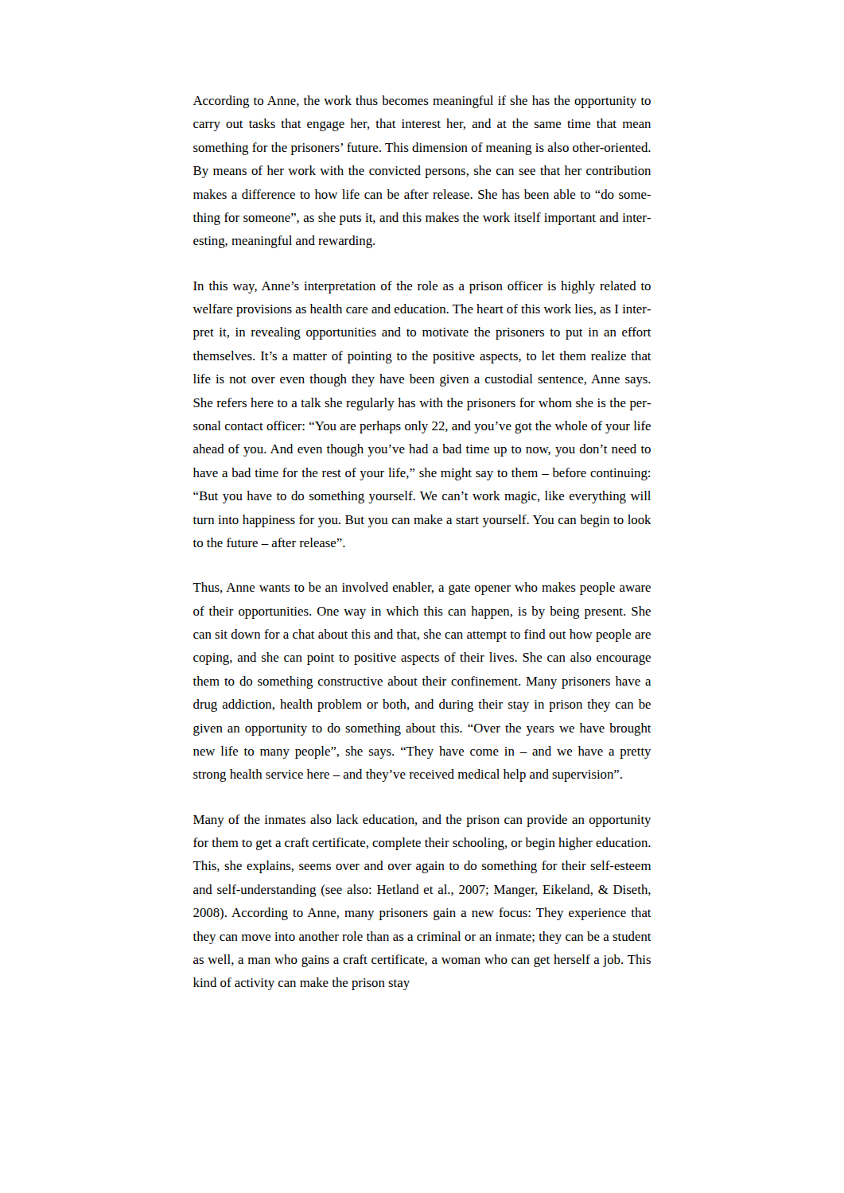According to Anne, the work thus becomes meaningful if she has the opportunity to carry out tasks that engage her, that interest her, and at the same time that mean something for the prisoners’ future. This dimension of meaning is also other-oriented. By means of her work with the convicted persons, she can see that her contribution makes a difference to how life can be after release. She has been able to “do something for someone”, as she puts it, and this makes the work itself important and interesting, meaningful and rewarding.
In this way, Anne’s interpretation of the role as a prison officer is highly related to welfare provisions as health care and education. The heart of this work lies, as I interpret it, in revealing opportunities and to motivate the prisoners to put in an effort themselves. It’s a matter of pointing to the positive aspects, to let them realize that life is not over even though they have been given a custodial sentence, Anne says. She refers here to a talk she regularly has with the prisoners for whom she is the personal contact officer: “You are perhaps only 22, and you’ve got the whole of your life ahead of you. And even though you’ve had a bad time up to now, you don’t need to have a bad time for the rest of your life,” she might say to them – before continuing: “But you have to do something yourself. We can’t work magic, like everything will turn into happiness for you. But you can make a start yourself. You can begin to look to the future – after release”.
Thus, Anne wants to be an involved enabler, a gate opener who makes people aware of their opportunities. One way in which this can happen, is by being present. She can sit down for a chat about this and that, she can attempt to find out how people are coping, and she can point to positive aspects of their lives. She can also encourage them to do something constructive about their confinement. Many prisoners have a drug addiction, health problem or both, and during their stay in prison they can be given an opportunity to do something about this. “Over the years we have brought new life to many people”, she says. “They have come in – and we have a pretty strong health service here – and they’ve received medical help and supervision”.
Many of the inmates also lack education, and the prison can provide an opportunity for them to get a craft certificate, complete their schooling, or begin higher education. This, she explains, seems over and over again to do something for their self-esteem and self-understanding (see also: Hetland et al., 2007; Manger, Eikeland, & Diseth, 2008). According to Anne, many prisoners gain a new focus: They experience that they can move into another role than as a criminal or an inmate; they can be a student as well, a man who gains a craft certificate, a woman who can get herself a job. This kind of activity can make the prison stay